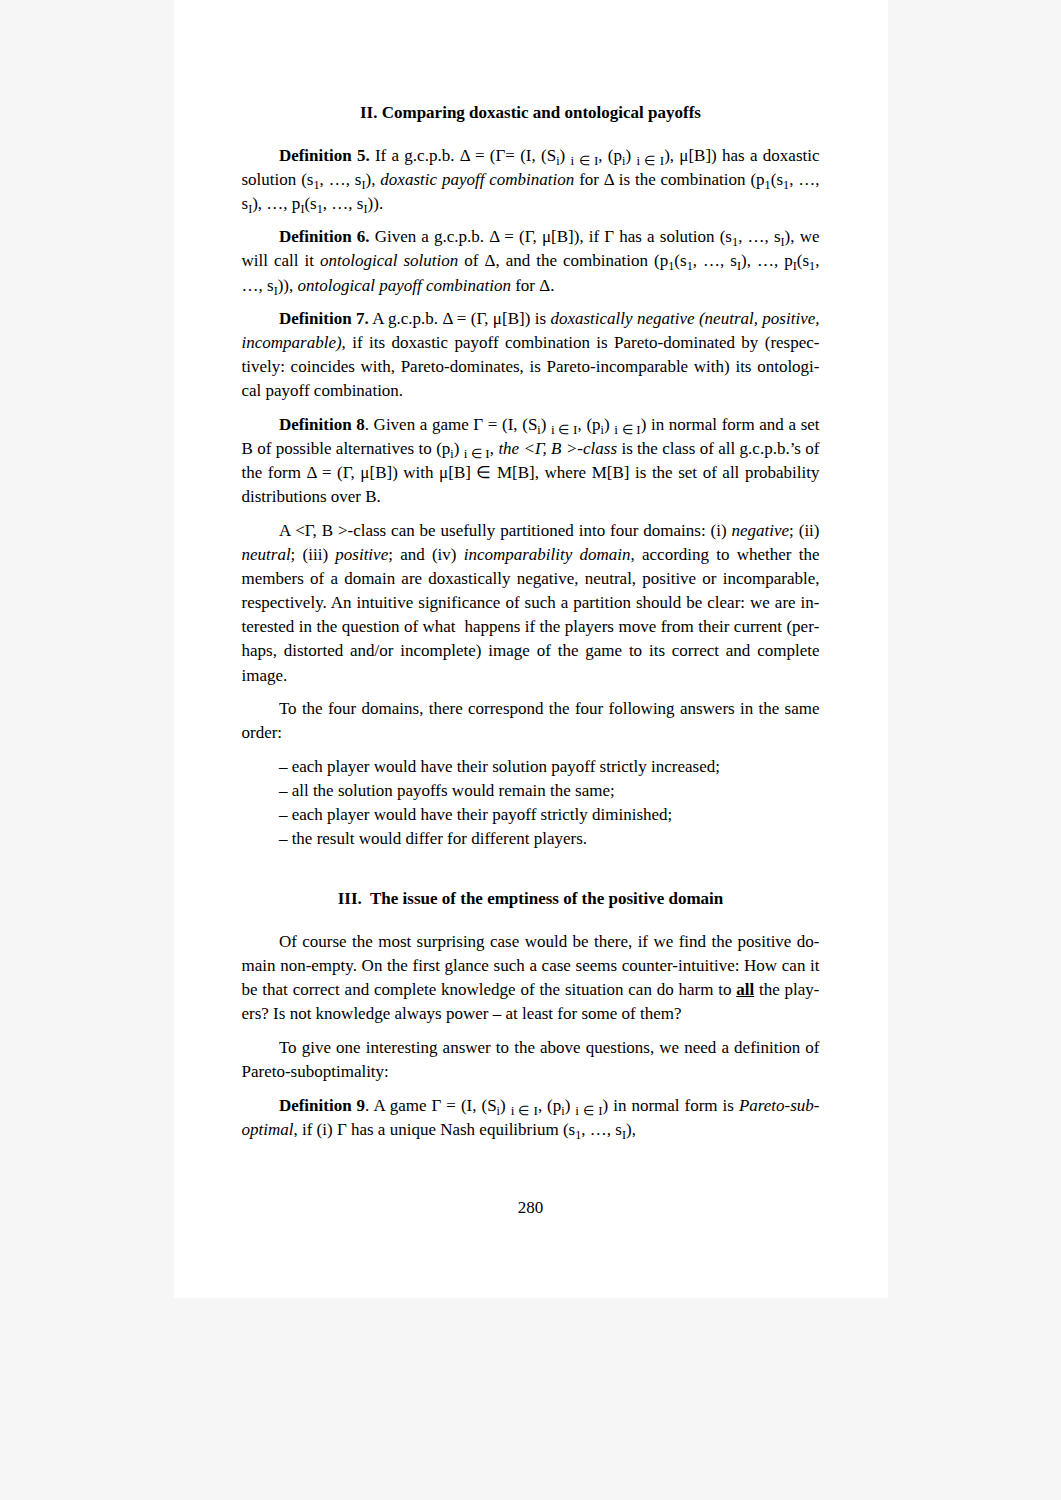II. Comparing doxastic and ontological payoffs
Definition 5. If a g.c.p.b. Δ = (Γ= (I, (Si) i ∈ I, (pi) i ∈ I), μ[B]) has a doxastic solution (s1, …, sI), doxastic payoff combination for Δ is the combination (p1(s1, …, sI), …, pI(s1, …, sI)).
Definition 6. Given a g.c.p.b. Δ = (Γ, μ[B]), if Γ has a solution (s1, …, sI), we will call it ontological solution of Δ, and the combination (p1(s1, …, sI), …, pI(s1, …, sI)), ontological payoff combination for Δ.
Definition 7. A g.c.p.b. Δ = (Γ, μ[B]) is doxastically negative (neutral, positive, incomparable), if its doxastic payoff combination is Pareto-dominated by (respectively: coincides with, Pareto-dominates, is Pareto-incomparable with) its ontological payoff combination.
Definition 8. Given a game Γ = (I, (Si) i ∈ I, (pi) i ∈ I) in normal form and a set B of possible alternatives to (pi) i ∈ I, the <Γ, B >-class is the class of all g.c.p.b.’s of the form Δ = (Γ, μ[B]) with μ[B] ∈ M[B], where M[B] is the set of all probability distributions over B.
A <Γ, B >-class can be usefully partitioned into four domains: (i) negative; (ii) neutral; (iii) positive; and (iv) incomparability domain, according to whether the members of a domain are doxastically negative, neutral, positive or incomparable, respectively. An intuitive significance of such a partition should be clear: we are interested in the question of what happens if the players move from their current (perhaps, distorted and/or incomplete) image of the game to its correct and complete image.
To the four domains, there correspond the four following answers in the same order:
each player would have their solution payoff strictly increased;
all the solution payoffs would remain the same;
each player would have their payoff strictly diminished;
the result would differ for different players.
III. The issue of the emptiness of the positive domain
Of course the most surprising case would be there, if we find the positive domain non-empty. On the first glance such a case seems counter-intuitive: How can it be that correct and complete knowledge of the situation can do harm to all the players? Is not knowledge always power – at least for some of them?
To give one interesting answer to the above questions, we need a definition of Pareto-suboptimality:
Definition 9. A game Γ = (I, (Si) i ∈ I, (pi) i ∈ I) in normal form is Pareto-suboptimal, if (i) Γ has a unique Nash equilibrium (s1, …, sI),
280